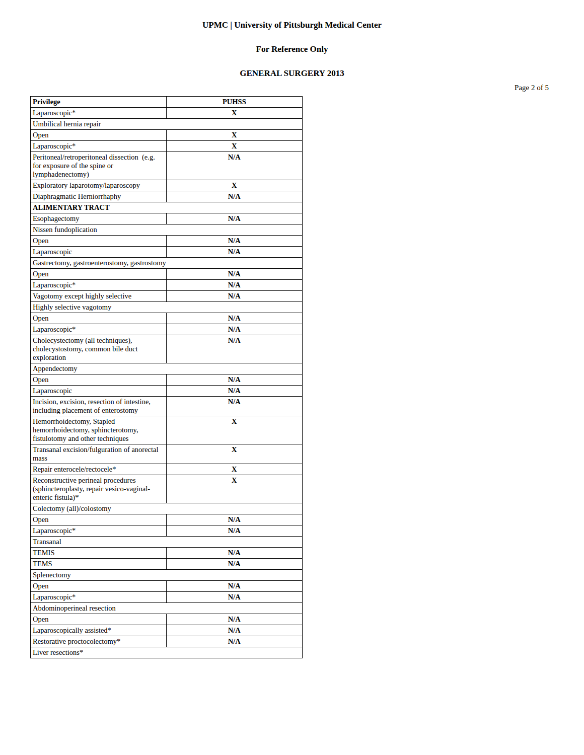UPMC | University of Pittsburgh Medical Center
For Reference Only
GENERAL SURGERY 2013
Page 2 of 5
| Privilege | PUHSS |
| Laparoscopic* | X |
| Umbilical hernia repair |
| Open | X |
| Laparoscopic* | X |
| Peritoneal/retroperitoneal dissection (e.g. for exposure of the spine or lymphadenectomy) | N/A |
| Exploratory laparotomy/laparoscopy | X |
| Diaphragmatic Herniorrhaphy | N/A |
| ALIMENTARY TRACT |
| Esophagectomy | N/A |
| Nissen fundoplication |
| Open | N/A |
| Laparoscopic | N/A |
| Gastrectomy, gastroenterostomy, gastrostomy |
| Open | N/A |
| Laparoscopic* | N/A |
| Vagotomy except highly selective | N/A |
| Highly selective vagotomy |
| Open | N/A |
| Laparoscopic* | N/A |
| Cholecystectomy (all techniques), cholecystostomy, common bile duct exploration | N/A |
| Appendectomy |
| Open | N/A |
| Laparoscopic | N/A |
| Incision, excision, resection of intestine, including placement of enterostomy | N/A |
| Hemorrhoidectomy, Stapled hemorrhoidectomy, sphincterotomy, fistulotomy and other techniques | X |
| Transanal excision/fulguration of anorectal mass | X |
| Repair enterocele/rectocele* | X |
| Reconstructive perineal procedures (sphincteroplasty, repair vesico-vaginal-enteric fistula)* | X |
| Colectomy (all)/colostomy |
| Open | N/A |
| Laparoscopic* | N/A |
| Transanal |
| TEMIS | N/A |
| TEMS | N/A |
| Splenectomy |
| Open | N/A |
| Laparoscopic* | N/A |
| Abdominoperineal resection |
| Open | N/A |
| Laparoscopically assisted* | N/A |
| Restorative proctocolectomy* | N/A |
| Liver resections* |